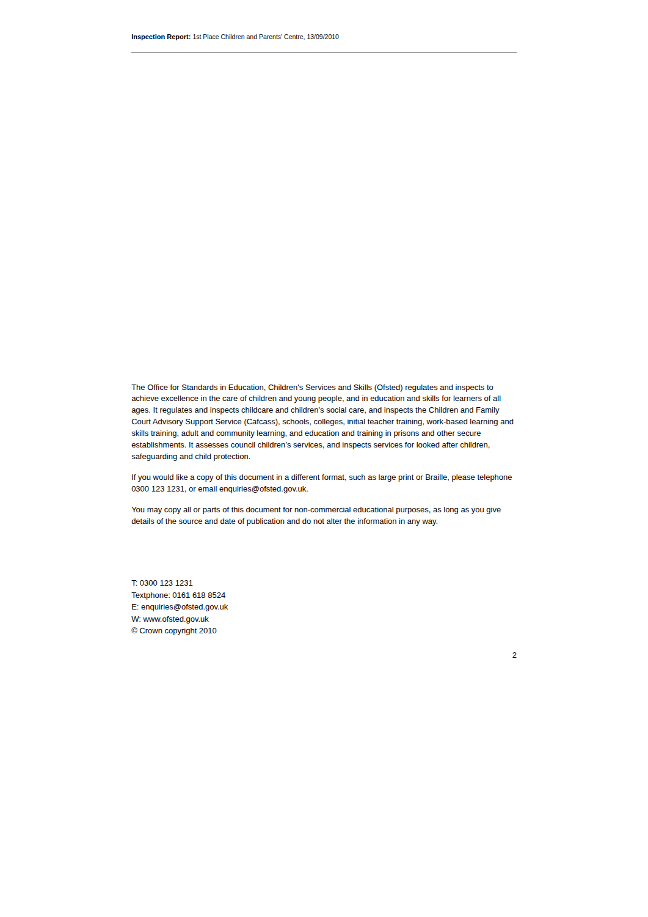Inspection Report: 1st Place Children and Parents' Centre, 13/09/2010
The Office for Standards in Education, Children's Services and Skills (Ofsted) regulates and inspects to achieve excellence in the care of children and young people, and in education and skills for learners of all ages. It regulates and inspects childcare and children's social care, and inspects the Children and Family Court Advisory Support Service (Cafcass), schools, colleges, initial teacher training, work-based learning and skills training, adult and community learning, and education and training in prisons and other secure establishments. It assesses council children’s services, and inspects services for looked after children, safeguarding and child protection.
If you would like a copy of this document in a different format, such as large print or Braille, please telephone 0300 123 1231, or email enquiries@ofsted.gov.uk.
You may copy all or parts of this document for non-commercial educational purposes, as long as you give details of the source and date of publication and do not alter the information in any way.
T: 0300 123 1231
Textphone: 0161 618 8524
E: enquiries@ofsted.gov.uk
W: www.ofsted.gov.uk
© Crown copyright 2010
2